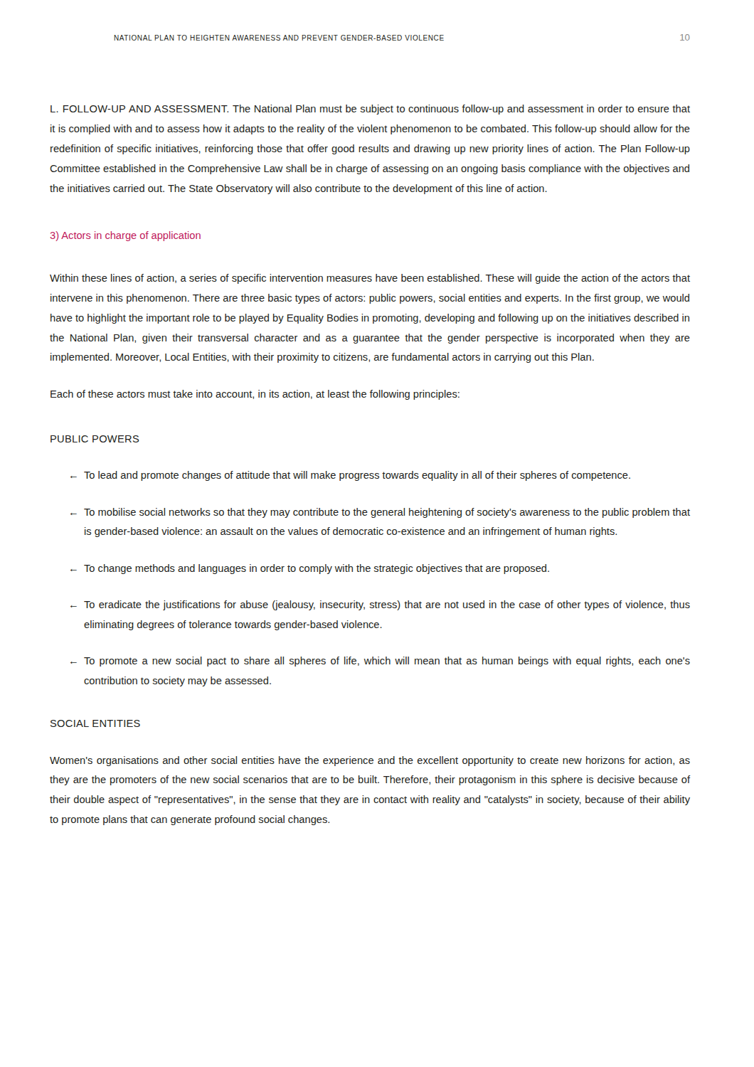National Plan to Heighten Awareness and Prevent Gender-Based Violence 10
L. FOLLOW-UP AND ASSESSMENT. The National Plan must be subject to continuous follow-up and assessment in order to ensure that it is complied with and to assess how it adapts to the reality of the violent phenomenon to be combated. This follow-up should allow for the redefinition of specific initiatives, reinforcing those that offer good results and drawing up new priority lines of action. The Plan Follow-up Committee established in the Comprehensive Law shall be in charge of assessing on an ongoing basis compliance with the objectives and the initiatives carried out. The State Observatory will also contribute to the development of this line of action.
3) Actors in charge of application
Within these lines of action, a series of specific intervention measures have been established. These will guide the action of the actors that intervene in this phenomenon. There are three basic types of actors: public powers, social entities and experts. In the first group, we would have to highlight the important role to be played by Equality Bodies in promoting, developing and following up on the initiatives described in the National Plan, given their transversal character and as a guarantee that the gender perspective is incorporated when they are implemented. Moreover, Local Entities, with their proximity to citizens, are fundamental actors in carrying out this Plan.
Each of these actors must take into account, in its action, at least the following principles:
PUBLIC POWERS
← To lead and promote changes of attitude that will make progress towards equality in all of their spheres of competence.
← To mobilise social networks so that they may contribute to the general heightening of society's awareness to the public problem that is gender-based violence: an assault on the values of democratic co-existence and an infringement of human rights.
← To change methods and languages in order to comply with the strategic objectives that are proposed.
← To eradicate the justifications for abuse (jealousy, insecurity, stress) that are not used in the case of other types of violence, thus eliminating degrees of tolerance towards gender-based violence.
← To promote a new social pact to share all spheres of life, which will mean that as human beings with equal rights, each one's contribution to society may be assessed.
SOCIAL ENTITIES
Women's organisations and other social entities have the experience and the excellent opportunity to create new horizons for action, as they are the promoters of the new social scenarios that are to be built. Therefore, their protagonism in this sphere is decisive because of their double aspect of "representatives", in the sense that they are in contact with reality and "catalysts" in society, because of their ability to promote plans that can generate profound social changes.